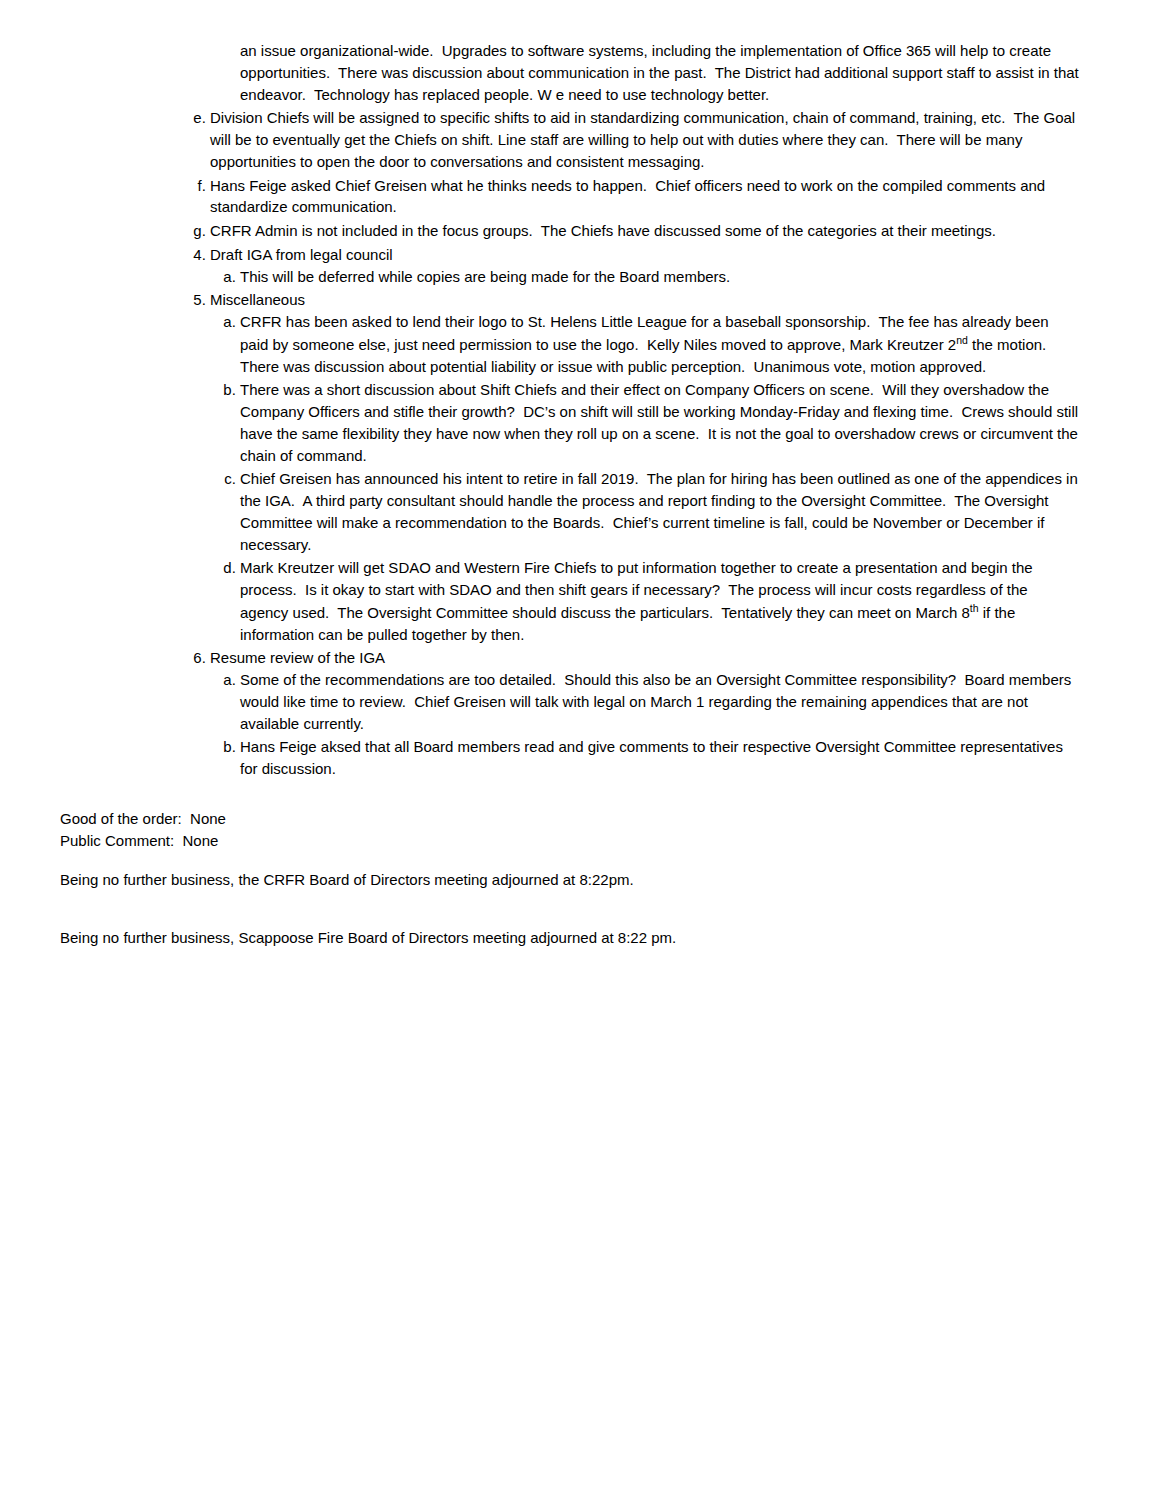an issue organizational-wide. Upgrades to software systems, including the implementation of Office 365 will help to create opportunities. There was discussion about communication in the past. The District had additional support staff to assist in that endeavor. Technology has replaced people. W e need to use technology better.
Division Chiefs will be assigned to specific shifts to aid in standardizing communication, chain of command, training, etc. The Goal will be to eventually get the Chiefs on shift. Line staff are willing to help out with duties where they can. There will be many opportunities to open the door to conversations and consistent messaging.
Hans Feige asked Chief Greisen what he thinks needs to happen. Chief officers need to work on the compiled comments and standardize communication.
CRFR Admin is not included in the focus groups. The Chiefs have discussed some of the categories at their meetings.
Draft IGA from legal council
This will be deferred while copies are being made for the Board members.
Miscellaneous
CRFR has been asked to lend their logo to St. Helens Little League for a baseball sponsorship. The fee has already been paid by someone else, just need permission to use the logo. Kelly Niles moved to approve, Mark Kreutzer 2nd the motion. There was discussion about potential liability or issue with public perception. Unanimous vote, motion approved.
There was a short discussion about Shift Chiefs and their effect on Company Officers on scene. Will they overshadow the Company Officers and stifle their growth? DC’s on shift will still be working Monday-Friday and flexing time. Crews should still have the same flexibility they have now when they roll up on a scene. It is not the goal to overshadow crews or circumvent the chain of command.
Chief Greisen has announced his intent to retire in fall 2019. The plan for hiring has been outlined as one of the appendices in the IGA. A third party consultant should handle the process and report finding to the Oversight Committee. The Oversight Committee will make a recommendation to the Boards. Chief’s current timeline is fall, could be November or December if necessary.
Mark Kreutzer will get SDAO and Western Fire Chiefs to put information together to create a presentation and begin the process. Is it okay to start with SDAO and then shift gears if necessary? The process will incur costs regardless of the agency used. The Oversight Committee should discuss the particulars. Tentatively they can meet on March 8th if the information can be pulled together by then.
Resume review of the IGA
Some of the recommendations are too detailed. Should this also be an Oversight Committee responsibility? Board members would like time to review. Chief Greisen will talk with legal on March 1 regarding the remaining appendices that are not available currently.
Hans Feige aksed that all Board members read and give comments to their respective Oversight Committee representatives for discussion.
Good of the order: None
Public Comment: None
Being no further business, the CRFR Board of Directors meeting adjourned at 8:22pm.
Being no further business, Scappoose Fire Board of Directors meeting adjourned at 8:22 pm.